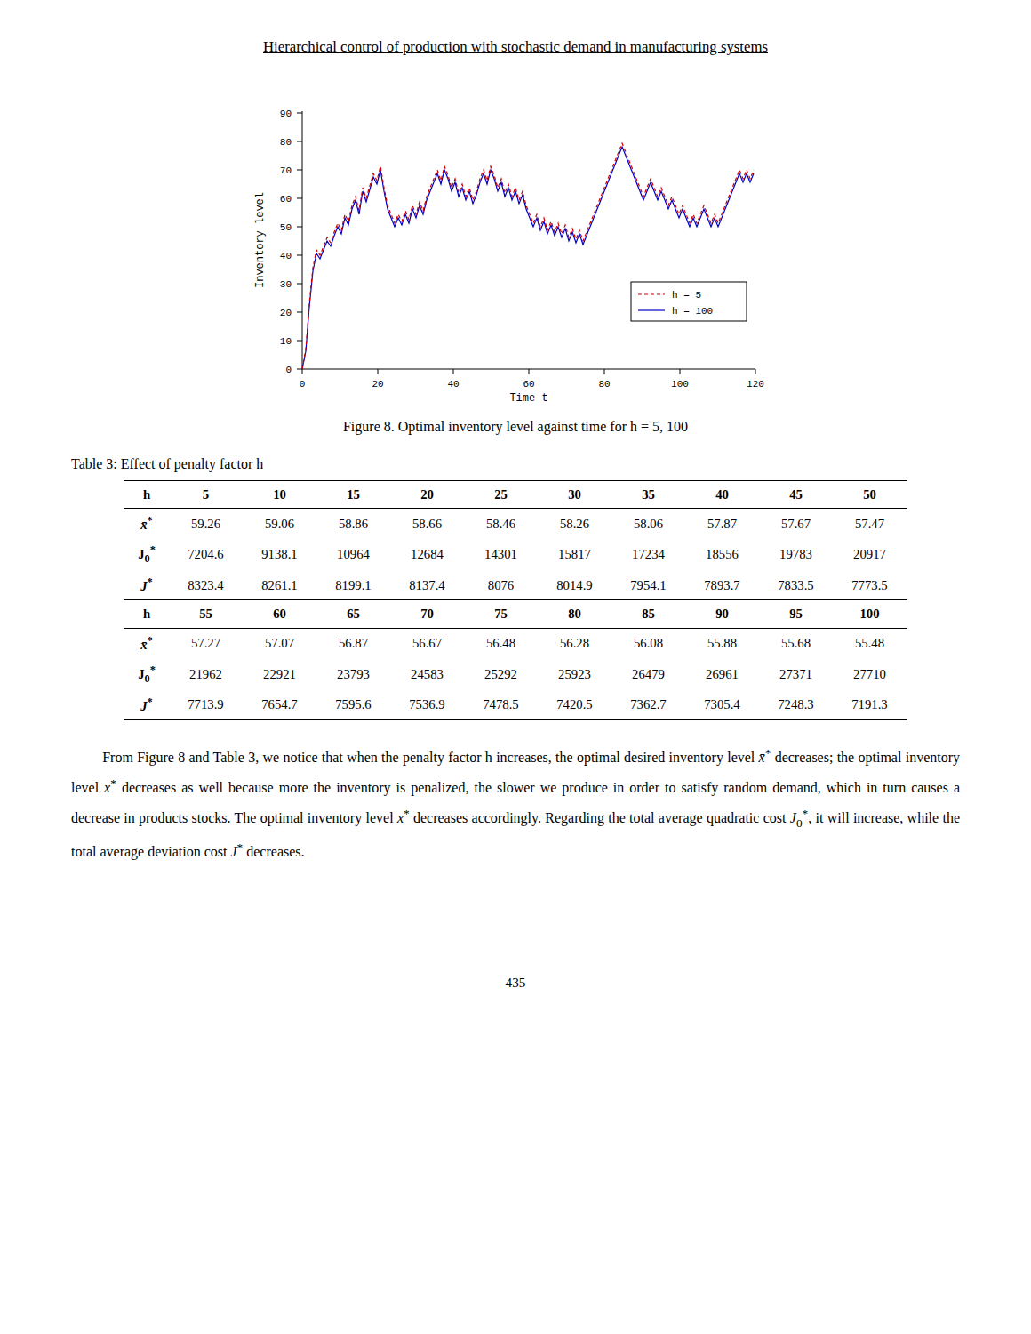Hierarchical control of production with stochastic demand in manufacturing systems
0 10 20 30 40 50 60 70 80 90 0 20 40 60 80 100 120 Time t Inventory level h = 5 h = 100
Figure 8. Optimal inventory level against time for h = 5, 100
Table 3: Effect of penalty factor h
| h | 5 | 10 | 15 | 20 | 25 | 30 | 35 | 40 | 45 | 50 |
| --- | --- | --- | --- | --- | --- | --- | --- | --- | --- | --- |
| x̄ * | 59.26 | 59.06 | 58.86 | 58.66 | 58.46 | 58.26 | 58.06 | 57.87 | 57.67 | 57.47 |
| J 0 * | 7204.6 | 9138.1 | 10964 | 12684 | 14301 | 15817 | 17234 | 18556 | 19783 | 20917 |
| J * | 8323.4 | 8261.1 | 8199.1 | 8137.4 | 8076 | 8014.9 | 7954.1 | 7893.7 | 7833.5 | 7773.5 |
| h | 55 | 60 | 65 | 70 | 75 | 80 | 85 | 90 | 95 | 100 |
| x̄ * | 57.27 | 57.07 | 56.87 | 56.67 | 56.48 | 56.28 | 56.08 | 55.88 | 55.68 | 55.48 |
| J 0 * | 21962 | 22921 | 23793 | 24583 | 25292 | 25923 | 26479 | 26961 | 27371 | 27710 |
| J * | 7713.9 | 7654.7 | 7595.6 | 7536.9 | 7478.5 | 7420.5 | 7362.7 | 7305.4 | 7248.3 | 7191.3 |
From Figure 8 and Table 3, we notice that when the penalty factor h increases, the optimal desired inventory level x̄* decreases; the optimal inventory level x* decreases as well because more the inventory is penalized, the slower we produce in order to satisfy random demand, which in turn causes a decrease in products stocks. The optimal inventory level x* decreases accordingly. Regarding the total average quadratic cost J0*, it will increase, while the total average deviation cost J* decreases.
435